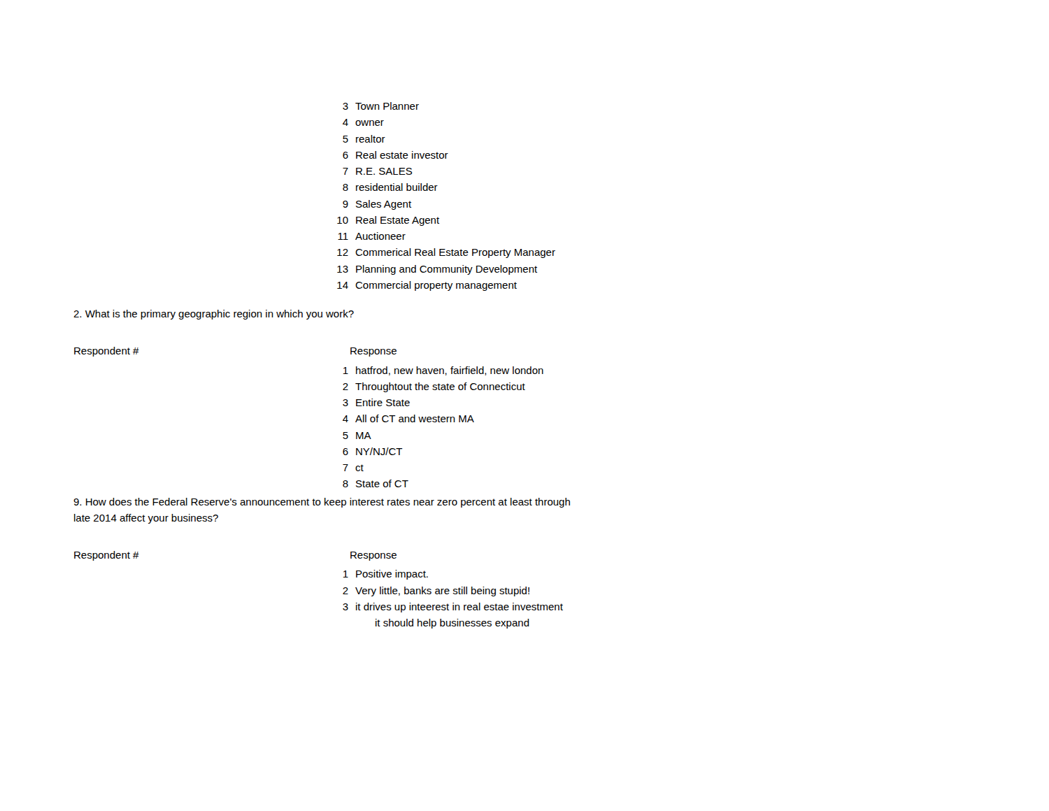3
Town Planner
4
owner
5
realtor
6
Real estate investor
7
R.E. SALES
8
residential builder
9
Sales Agent
10
Real Estate Agent
11
Auctioneer
12
Commerical Real Estate Property Manager
13
Planning and Community Development
14
Commercial property management
2. What is the primary geographic region in which you work?
Respondent #
Response
1
hatfrod, new haven, fairfield, new london
2
Throughtout the state of Connecticut
3
Entire State
4
All of CT and western MA
5
MA
6
NY/NJ/CT
7
ct
8
State of CT
9. How does the Federal Reserve's announcement to keep interest rates near zero percent at least through late 2014 affect your business?
Respondent #
Response
1
Positive impact.
2
Very little, banks are still being stupid!
3
it drives up inteerest in real estae investment
it should help businesses expand